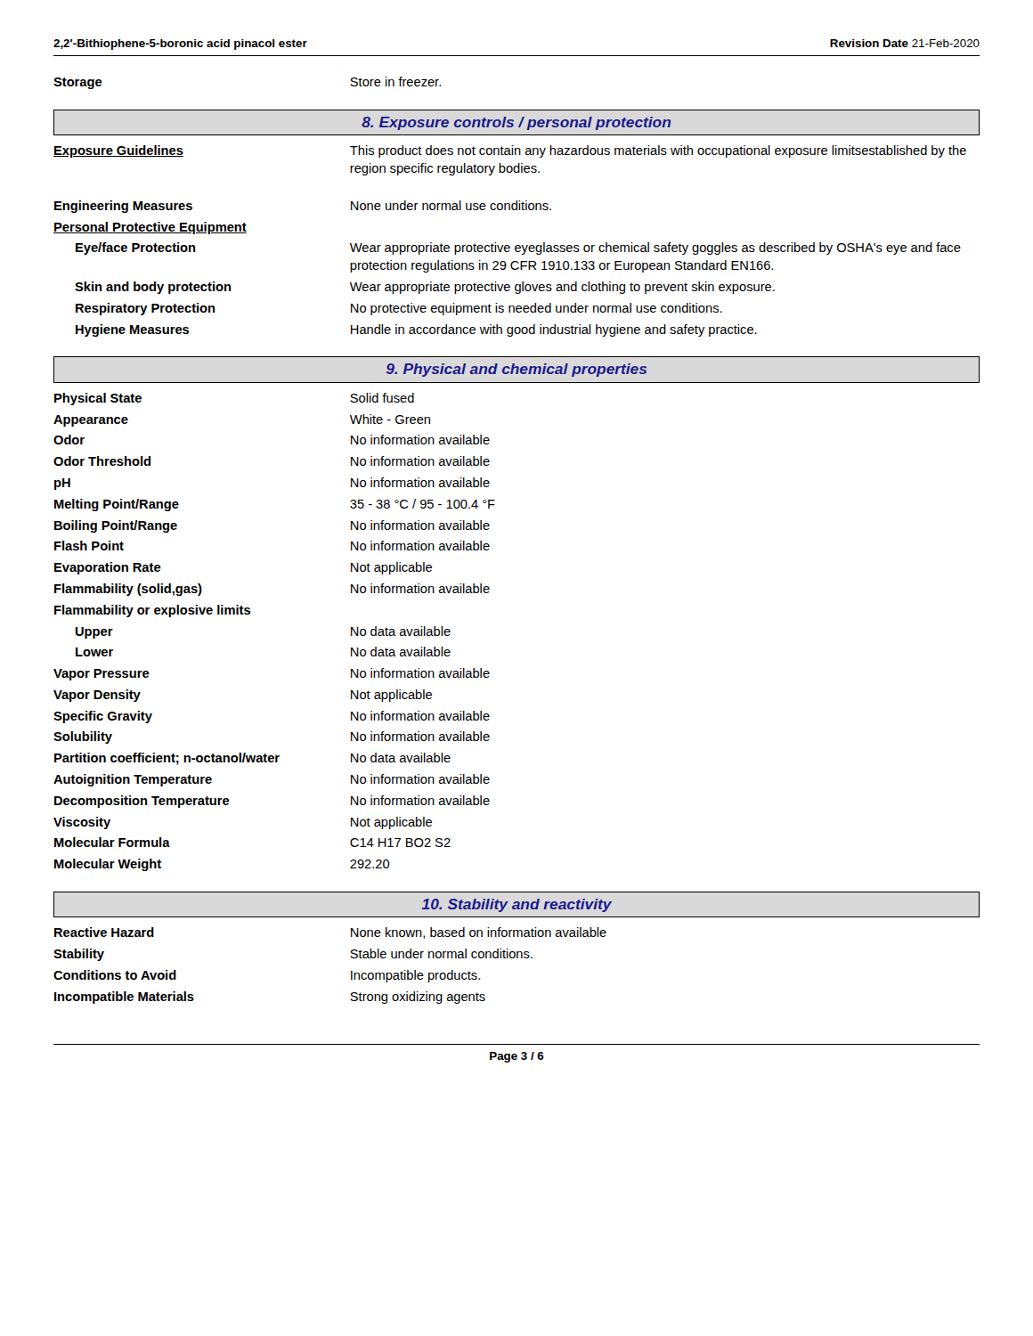2,2'-Bithiophene-5-boronic acid pinacol ester
Revision Date 21-Feb-2020
| Storage | Store in freezer. |
8. Exposure controls / personal protection
| Exposure Guidelines | This product does not contain any hazardous materials with occupational exposure limitsestablished by the region specific regulatory bodies. |
| Engineering Measures | None under normal use conditions. |
| Personal Protective Equipment | |
| Eye/face Protection | Wear appropriate protective eyeglasses or chemical safety goggles as described by OSHA's eye and face protection regulations in 29 CFR 1910.133 or European Standard EN166. |
| Skin and body protection | Wear appropriate protective gloves and clothing to prevent skin exposure. |
| Respiratory Protection | No protective equipment is needed under normal use conditions. |
| Hygiene Measures | Handle in accordance with good industrial hygiene and safety practice. |
9. Physical and chemical properties
| Physical State | Solid fused |
| Appearance | White - Green |
| Odor | No information available |
| Odor Threshold | No information available |
| pH | No information available |
| Melting Point/Range | 35 - 38 °C / 95 - 100.4 °F |
| Boiling Point/Range | No information available |
| Flash Point | No information available |
| Evaporation Rate | Not applicable |
| Flammability (solid,gas) | No information available |
| Flammability or explosive limits | |
| Upper | No data available |
| Lower | No data available |
| Vapor Pressure | No information available |
| Vapor Density | Not applicable |
| Specific Gravity | No information available |
| Solubility | No information available |
| Partition coefficient; n-octanol/water | No data available |
| Autoignition Temperature | No information available |
| Decomposition Temperature | No information available |
| Viscosity | Not applicable |
| Molecular Formula | C14 H17 BO2 S2 |
| Molecular Weight | 292.20 |
10. Stability and reactivity
| Reactive Hazard | None known, based on information available |
| Stability | Stable under normal conditions. |
| Conditions to Avoid | Incompatible products. |
| Incompatible Materials | Strong oxidizing agents |
Page 3 / 6